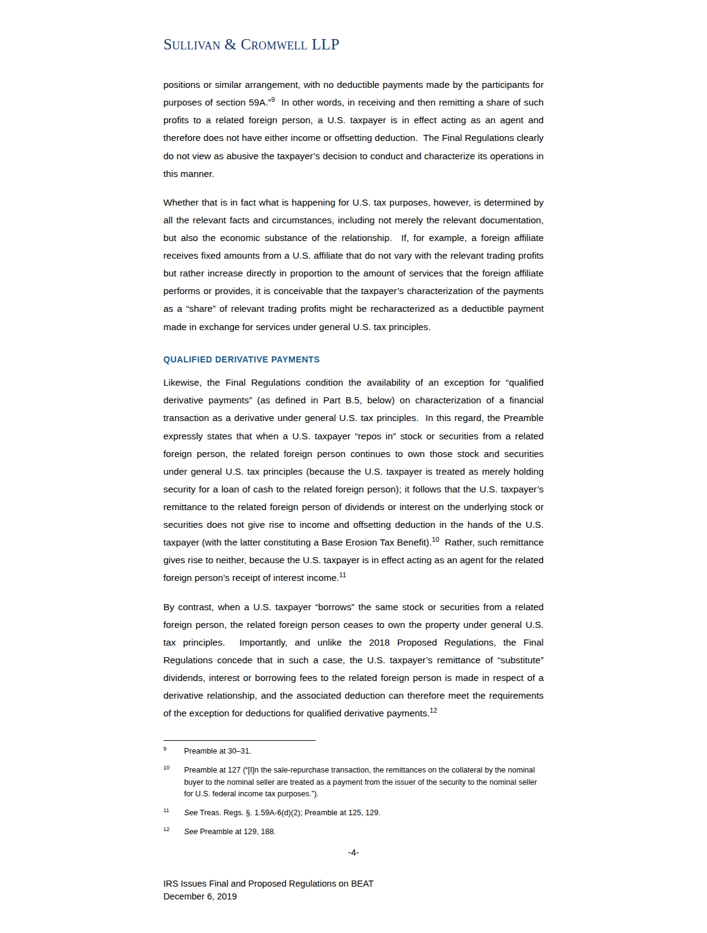Sullivan & Cromwell LLP
positions or similar arrangement, with no deductible payments made by the participants for purposes of section 59A.”9 In other words, in receiving and then remitting a share of such profits to a related foreign person, a U.S. taxpayer is in effect acting as an agent and therefore does not have either income or offsetting deduction. The Final Regulations clearly do not view as abusive the taxpayer’s decision to conduct and characterize its operations in this manner.
Whether that is in fact what is happening for U.S. tax purposes, however, is determined by all the relevant facts and circumstances, including not merely the relevant documentation, but also the economic substance of the relationship. If, for example, a foreign affiliate receives fixed amounts from a U.S. affiliate that do not vary with the relevant trading profits but rather increase directly in proportion to the amount of services that the foreign affiliate performs or provides, it is conceivable that the taxpayer’s characterization of the payments as a “share” of relevant trading profits might be recharacterized as a deductible payment made in exchange for services under general U.S. tax principles.
Qualified Derivative Payments
Likewise, the Final Regulations condition the availability of an exception for “qualified derivative payments” (as defined in Part B.5, below) on characterization of a financial transaction as a derivative under general U.S. tax principles. In this regard, the Preamble expressly states that when a U.S. taxpayer “repos in” stock or securities from a related foreign person, the related foreign person continues to own those stock and securities under general U.S. tax principles (because the U.S. taxpayer is treated as merely holding security for a loan of cash to the related foreign person); it follows that the U.S. taxpayer’s remittance to the related foreign person of dividends or interest on the underlying stock or securities does not give rise to income and offsetting deduction in the hands of the U.S. taxpayer (with the latter constituting a Base Erosion Tax Benefit).10 Rather, such remittance gives rise to neither, because the U.S. taxpayer is in effect acting as an agent for the related foreign person’s receipt of interest income.11
By contrast, when a U.S. taxpayer “borrows” the same stock or securities from a related foreign person, the related foreign person ceases to own the property under general U.S. tax principles. Importantly, and unlike the 2018 Proposed Regulations, the Final Regulations concede that in such a case, the U.S. taxpayer’s remittance of “substitute” dividends, interest or borrowing fees to the related foreign person is made in respect of a derivative relationship, and the associated deduction can therefore meet the requirements of the exception for deductions for qualified derivative payments.12
9
Preamble at 30–31.
10
Preamble at 127 (“[I]n the sale-repurchase transaction, the remittances on the collateral by the nominal buyer to the nominal seller are treated as a payment from the issuer of the security to the nominal seller for U.S. federal income tax purposes.”).
11
See Treas. Regs. §. 1.59A-6(d)(2); Preamble at 125, 129.
12
See Preamble at 129, 188.
-4-
IRS Issues Final and Proposed Regulations on BEAT
December 6, 2019